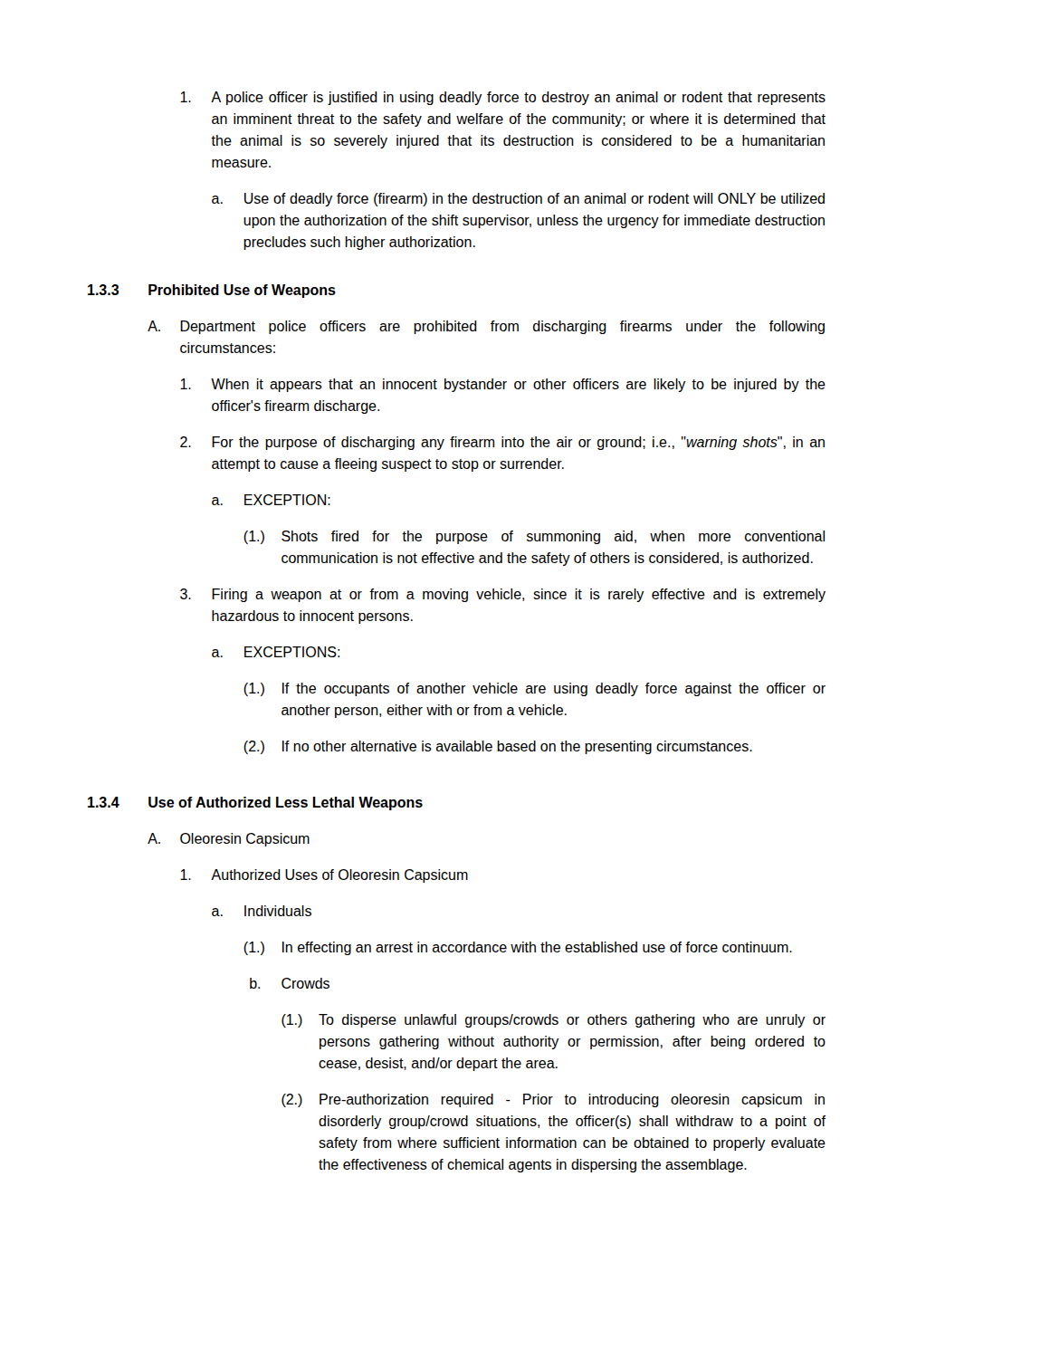1. A police officer is justified in using deadly force to destroy an animal or rodent that represents an imminent threat to the safety and welfare of the community; or where it is determined that the animal is so severely injured that its destruction is considered to be a humanitarian measure.
a. Use of deadly force (firearm) in the destruction of an animal or rodent will ONLY be utilized upon the authorization of the shift supervisor, unless the urgency for immediate destruction precludes such higher authorization.
1.3.3 Prohibited Use of Weapons
A. Department police officers are prohibited from discharging firearms under the following circumstances:
1. When it appears that an innocent bystander or other officers are likely to be injured by the officer's firearm discharge.
2. For the purpose of discharging any firearm into the air or ground; i.e., "warning shots", in an attempt to cause a fleeing suspect to stop or surrender.
a. EXCEPTION:
(1.) Shots fired for the purpose of summoning aid, when more conventional communication is not effective and the safety of others is considered, is authorized.
3. Firing a weapon at or from a moving vehicle, since it is rarely effective and is extremely hazardous to innocent persons.
a. EXCEPTIONS:
(1.) If the occupants of another vehicle are using deadly force against the officer or another person, either with or from a vehicle.
(2.) If no other alternative is available based on the presenting circumstances.
1.3.4 Use of Authorized Less Lethal Weapons
A. Oleoresin Capsicum
1. Authorized Uses of Oleoresin Capsicum
a. Individuals
(1.) In effecting an arrest in accordance with the established use of force continuum.
b. Crowds
(1.) To disperse unlawful groups/crowds or others gathering who are unruly or persons gathering without authority or permission, after being ordered to cease, desist, and/or depart the area.
(2.) Pre-authorization required - Prior to introducing oleoresin capsicum in disorderly group/crowd situations, the officer(s) shall withdraw to a point of safety from where sufficient information can be obtained to properly evaluate the effectiveness of chemical agents in dispersing the assemblage.